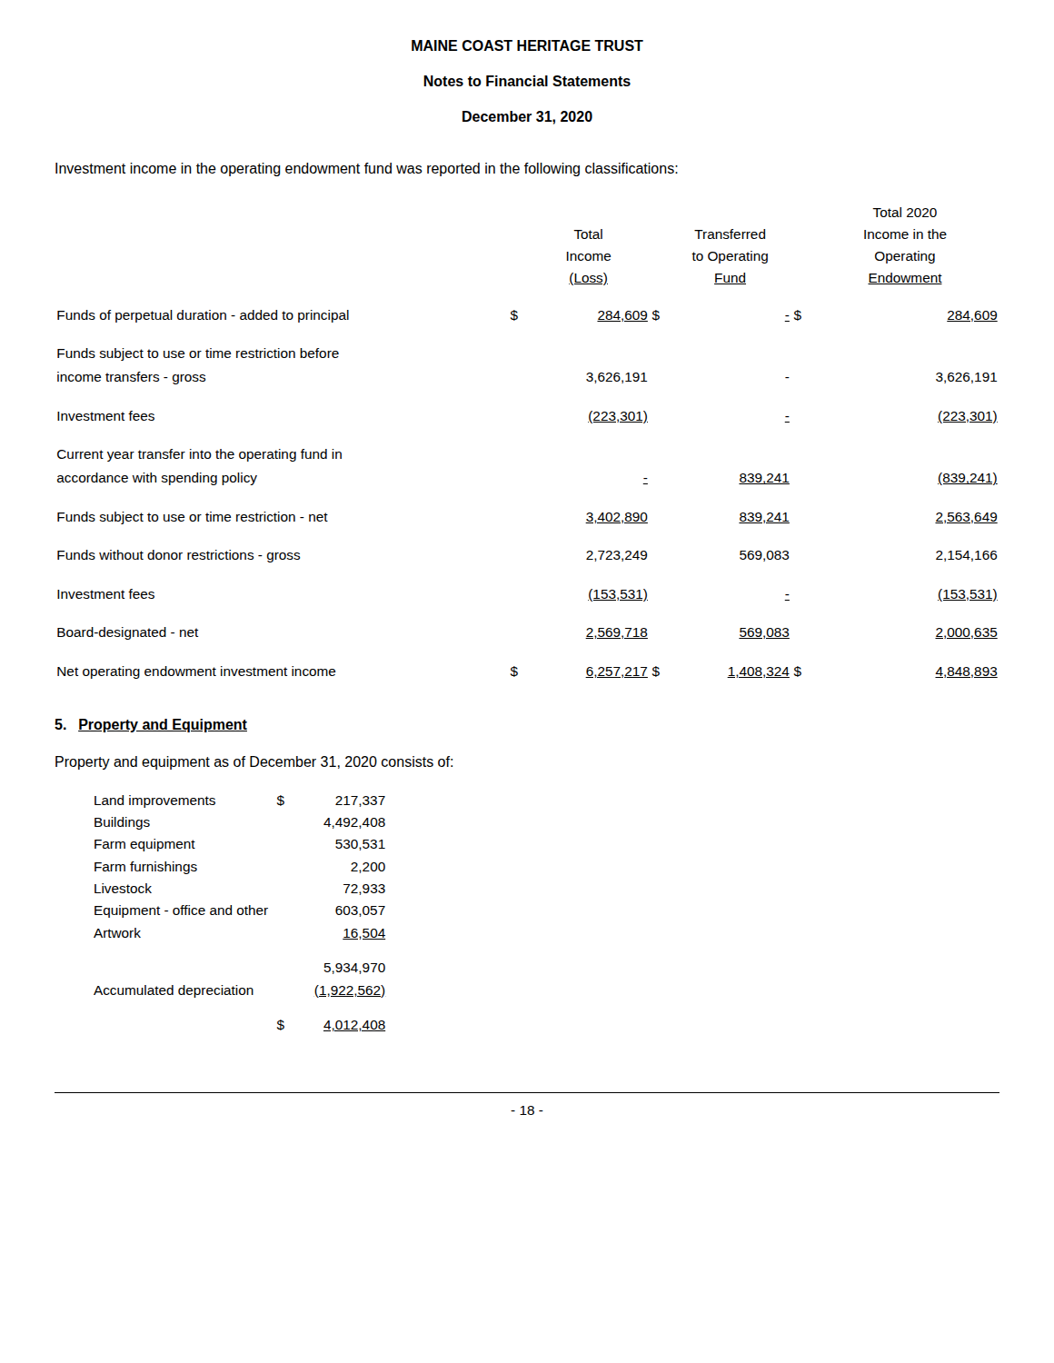MAINE COAST HERITAGE TRUST
Notes to Financial Statements
December 31, 2020
Investment income in the operating endowment fund was reported in the following classifications:
| | | | | | | Total 2020 |
| | | Total | | Transferred | | Income in the |
| | | Income | | to Operating | | Operating |
| | | (Loss) | | Fund | | Endowment |
| Funds of perpetual duration - added to principal | $ | 284,609 | $ | - | $ | 284,609 |
| Funds subject to use or time restriction before | | | | | | |
| income transfers - gross | | 3,626,191 | | - | | 3,626,191 |
| Investment fees | | (223,301) | | - | | (223,301) |
| Current year transfer into the operating fund in | | | | | | |
| accordance with spending policy | | - | | 839,241 | | (839,241) |
| Funds subject to use or time restriction - net | | 3,402,890 | | 839,241 | | 2,563,649 |
| Funds without donor restrictions - gross | | 2,723,249 | | 569,083 | | 2,154,166 |
| Investment fees | | (153,531) | | - | | (153,531) |
| Board-designated - net | | 2,569,718 | | 569,083 | | 2,000,635 |
| Net operating endowment investment income | $ | 6,257,217 | $ | 1,408,324 | $ | 4,848,893 |
5. Property and Equipment
Property and equipment as of December 31, 2020 consists of:
| Land improvements | $ | 217,337 |
| Buildings | | 4,492,408 |
| Farm equipment | | 530,531 |
| Farm furnishings | | 2,200 |
| Livestock | | 72,933 |
| Equipment - office and other | | 603,057 |
| Artwork | | 16,504 |
| | | 5,934,970 |
| Accumulated depreciation | | (1,922,562) |
| | $ | 4,012,408 |
- 18 -